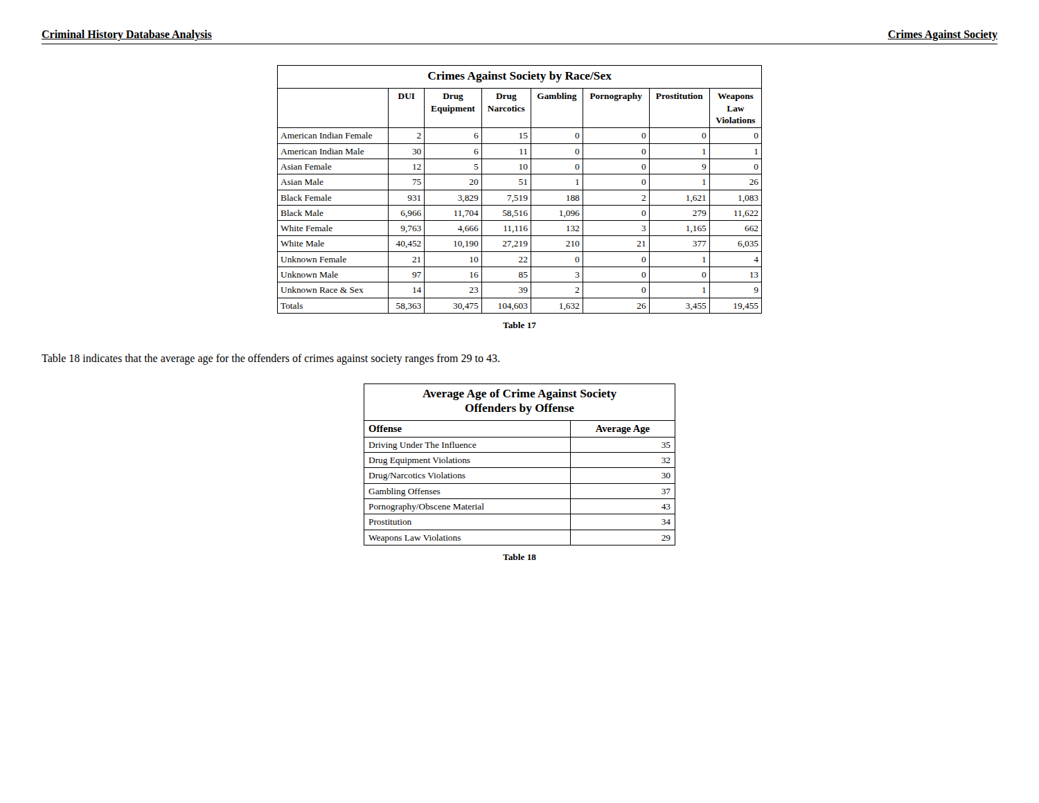Criminal History Database Analysis Crimes Against Society
Crimes Against Society by Race/Sex
| | DUI | Drug Equipment | Drug Narcotics | Gambling | Pornography | Prostitution | Weapons Law Violations |
| --- | --- | --- | --- | --- | --- | --- | --- |
| American Indian Female | 2 | 6 | 15 | 0 | 0 | 0 | 0 |
| American Indian Male | 30 | 6 | 11 | 0 | 0 | 1 | 1 |
| Asian Female | 12 | 5 | 10 | 0 | 0 | 9 | 0 |
| Asian Male | 75 | 20 | 51 | 1 | 0 | 1 | 26 |
| Black Female | 931 | 3,829 | 7,519 | 188 | 2 | 1,621 | 1,083 |
| Black Male | 6,966 | 11,704 | 58,516 | 1,096 | 0 | 279 | 11,622 |
| White Female | 9,763 | 4,666 | 11,116 | 132 | 3 | 1,165 | 662 |
| White Male | 40,452 | 10,190 | 27,219 | 210 | 21 | 377 | 6,035 |
| Unknown Female | 21 | 10 | 22 | 0 | 0 | 1 | 4 |
| Unknown Male | 97 | 16 | 85 | 3 | 0 | 0 | 13 |
| Unknown Race & Sex | 14 | 23 | 39 | 2 | 0 | 1 | 9 |
| Totals | 58,363 | 30,475 | 104,603 | 1,632 | 26 | 3,455 | 19,455 |
Table 17
Table 18 indicates that the average age for the offenders of crimes against society ranges from 29 to 43.
Average Age of Crime Against Society Offenders by Offense
| Offense | Average Age |
| --- | --- |
| Driving Under The Influence | 35 |
| Drug Equipment Violations | 32 |
| Drug/Narcotics Violations | 30 |
| Gambling Offenses | 37 |
| Pornography/Obscene Material | 43 |
| Prostitution | 34 |
| Weapons Law Violations | 29 |
Table 18